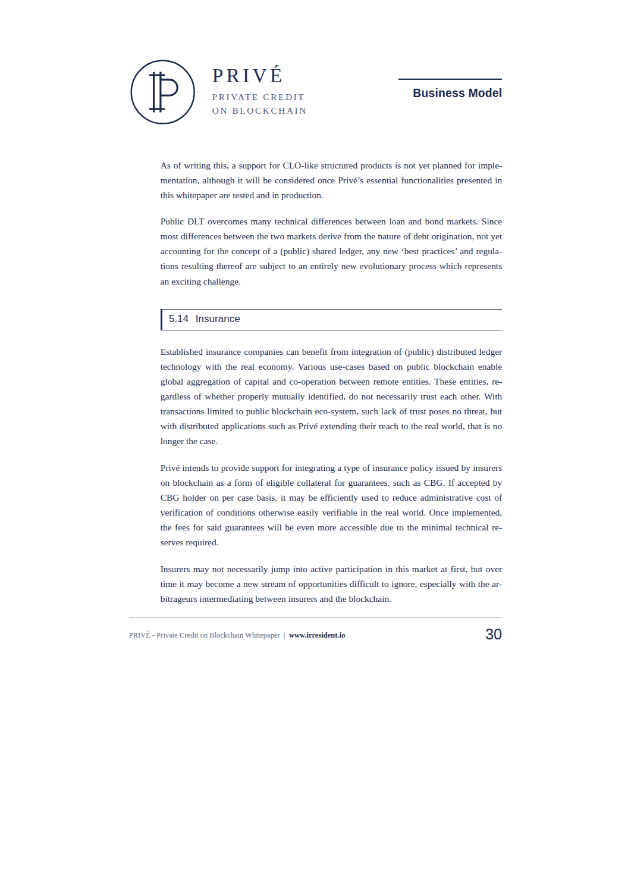PRIVÉ
PRIVATE CREDIT
ON BLOCKCHAIN
Business Model
As of writing this, a support for CLO-like structured products is not yet planned for implementation, although it will be considered once Privé’s essential functionalities presented in this whitepaper are tested and in production.
Public DLT overcomes many technical differences between loan and bond markets. Since most differences between the two markets derive from the nature of debt origination, not yet accounting for the concept of a (public) shared ledger, any new ‘best practices’ and regulations resulting thereof are subject to an entirely new evolutionary process which represents an exciting challenge.
5.14 Insurance
Established insurance companies can benefit from integration of (public) distributed ledger technology with the real economy. Various use-cases based on public blockchain enable global aggregation of capital and co-operation between remote entities. These entities, regardless of whether properly mutually identified, do not necessarily trust each other. With transactions limited to public blockchain eco-system, such lack of trust poses no threat, but with distributed applications such as Privé extending their reach to the real world, that is no longer the case.
Privé intends to provide support for integrating a type of insurance policy issued by insurers on blockchain as a form of eligible collateral for guarantees, such as CBG. If accepted by CBG holder on per case basis, it may be efficiently used to reduce administrative cost of verification of conditions otherwise easily verifiable in the real world. Once implemented, the fees for said guarantees will be even more accessible due to the minimal technical reserves required.
Insurers may not necessarily jump into active participation in this market at first, but over time it may become a new stream of opportunities difficult to ignore, especially with the arbitrageurs intermediating between insurers and the blockchain.
PRIVÉ - Private Credit on Blockchain Whitepaper | www.irresident.io
30